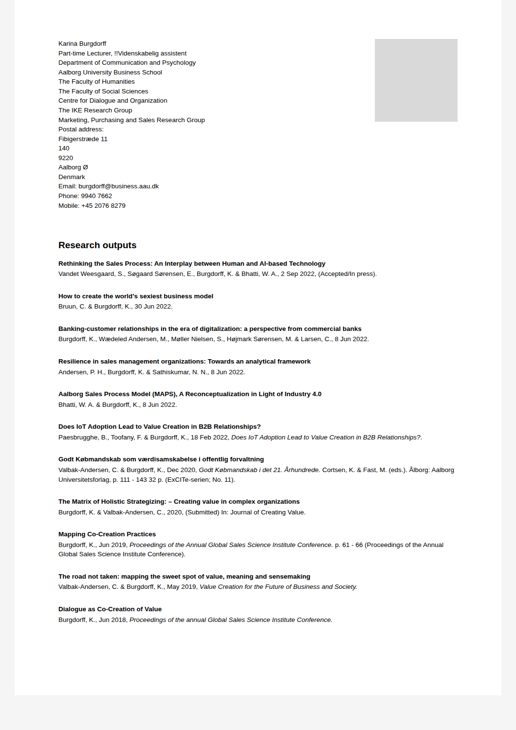Karina Burgdorff
Part-time Lecturer, !!Videnskabelig assistent
Department of Communication and Psychology
Aalborg University Business School
The Faculty of Humanities
The Faculty of Social Sciences
Centre for Dialogue and Organization
The IKE Research Group
Marketing, Purchasing and Sales Research Group
Postal address:
Fibigerstræde 11
140
9220
Aalborg Ø
Denmark
Email: burgdorff@business.aau.dk
Phone: 9940 7662
Mobile: +45 2076 8279
Research outputs
Rethinking the Sales Process: An Interplay between Human and AI-based Technology
Vandet Weesgaard, S., Søgaard Sørensen, E., Burgdorff, K. & Bhatti, W. A., 2 Sep 2022, (Accepted/In press).
How to create the world’s sexiest business model
Bruun, C. & Burgdorff, K., 30 Jun 2022.
Banking-customer relationships in the era of digitalization: a perspective from commercial banks
Burgdorff, K., Wædeled Andersen, M., Møller Nielsen, S., Højmark Sørensen, M. & Larsen, C., 8 Jun 2022.
Resilience in sales management organizations: Towards an analytical framework
Andersen, P. H., Burgdorff, K. & Sathiskumar, N. N., 8 Jun 2022.
Aalborg Sales Process Model (MAPS), A Reconceptualization in Light of Industry 4.0
Bhatti, W. A. & Burgdorff, K., 8 Jun 2022.
Does IoT Adoption Lead to Value Creation in B2B Relationships?
Paesbrugghe, B., Toofany, F. & Burgdorff, K., 18 Feb 2022, Does IoT Adoption Lead to Value Creation in B2B Relationships?.
Godt Købmandskab som værdisamskabelse i offentlig forvaltning
Valbak-Andersen, C. & Burgdorff, K., Dec 2020, Godt Købmandskab i det 21. Århundrede. Cortsen, K. & Fast, M. (eds.). Ålborg: Aalborg Universitetsforlag, p. 111 - 143 32 p. (ExCITe-serien; No. 11).
The Matrix of Holistic Strategizing: – Creating value in complex organizations
Burgdorff, K. & Valbak-Andersen, C., 2020, (Submitted) In: Journal of Creating Value.
Mapping Co-Creation Practices
Burgdorff, K., Jun 2019, Proceedings of the Annual Global Sales Science Institute Conference. p. 61 - 66 (Proceedings of the Annual Global Sales Science Institute Conference).
The road not taken: mapping the sweet spot of value, meaning and sensemaking
Valbak-Andersen, C. & Burgdorff, K., May 2019, Value Creation for the Future of Business and Society.
Dialogue as Co-Creation of Value
Burgdorff, K., Jun 2018, Proceedings of the annual Global Sales Science Institute Conference.